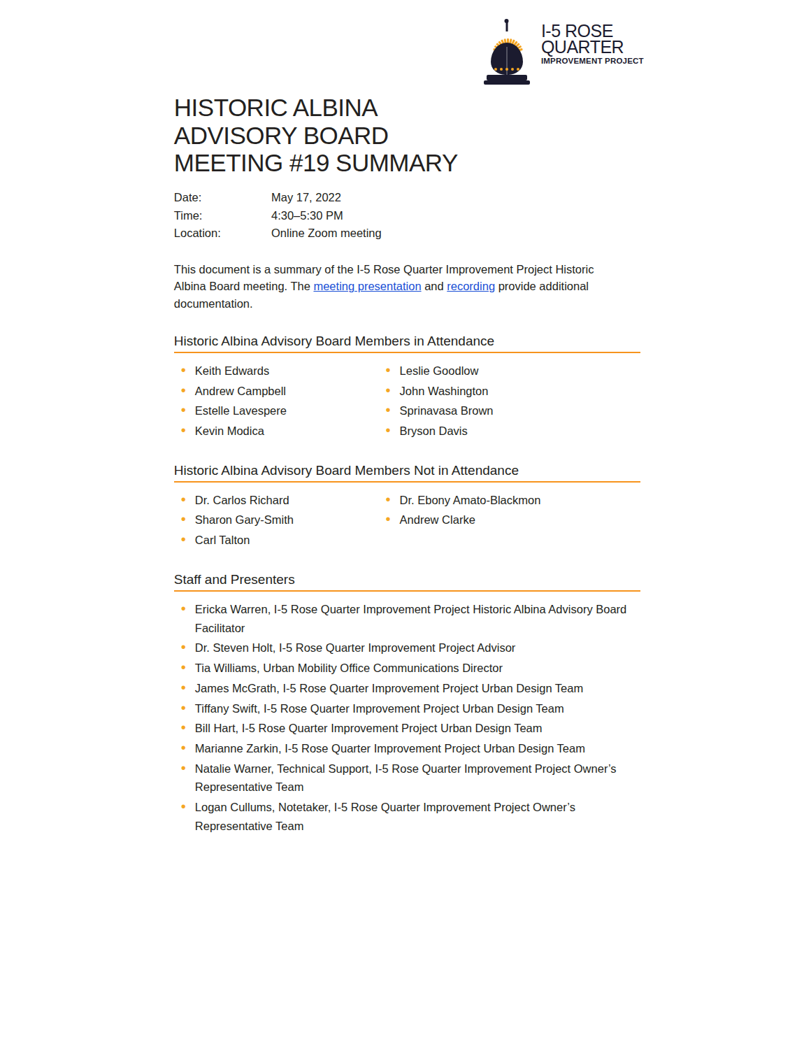I-5 ROSE
QUARTER
IMPROVEMENT PROJECT
Historic Albina
Advisory Board
Meeting #19 Summary
Date: May 17, 2022
Time: 4:30–5:30 PM
Location: Online Zoom meeting
This document is a summary of the I-5 Rose Quarter Improvement Project Historic Albina Board meeting. The meeting presentation and recording provide additional documentation.
Historic Albina Advisory Board Members in Attendance
Keith Edwards
Andrew Campbell
Estelle Lavespere
Kevin Modica
Leslie Goodlow
John Washington
Sprinavasa Brown
Bryson Davis
Historic Albina Advisory Board Members Not in Attendance
Dr. Carlos Richard
Sharon Gary-Smith
Carl Talton
Dr. Ebony Amato-Blackmon
Andrew Clarke
Staff and Presenters
Ericka Warren, I-5 Rose Quarter Improvement Project Historic Albina Advisory Board Facilitator
Dr. Steven Holt, I-5 Rose Quarter Improvement Project Advisor
Tia Williams, Urban Mobility Office Communications Director
James McGrath, I-5 Rose Quarter Improvement Project Urban Design Team
Tiffany Swift, I-5 Rose Quarter Improvement Project Urban Design Team
Bill Hart, I-5 Rose Quarter Improvement Project Urban Design Team
Marianne Zarkin, I-5 Rose Quarter Improvement Project Urban Design Team
Natalie Warner, Technical Support, I-5 Rose Quarter Improvement Project Owner’s Representative Team
Logan Cullums, Notetaker, I-5 Rose Quarter Improvement Project Owner’s Representative Team